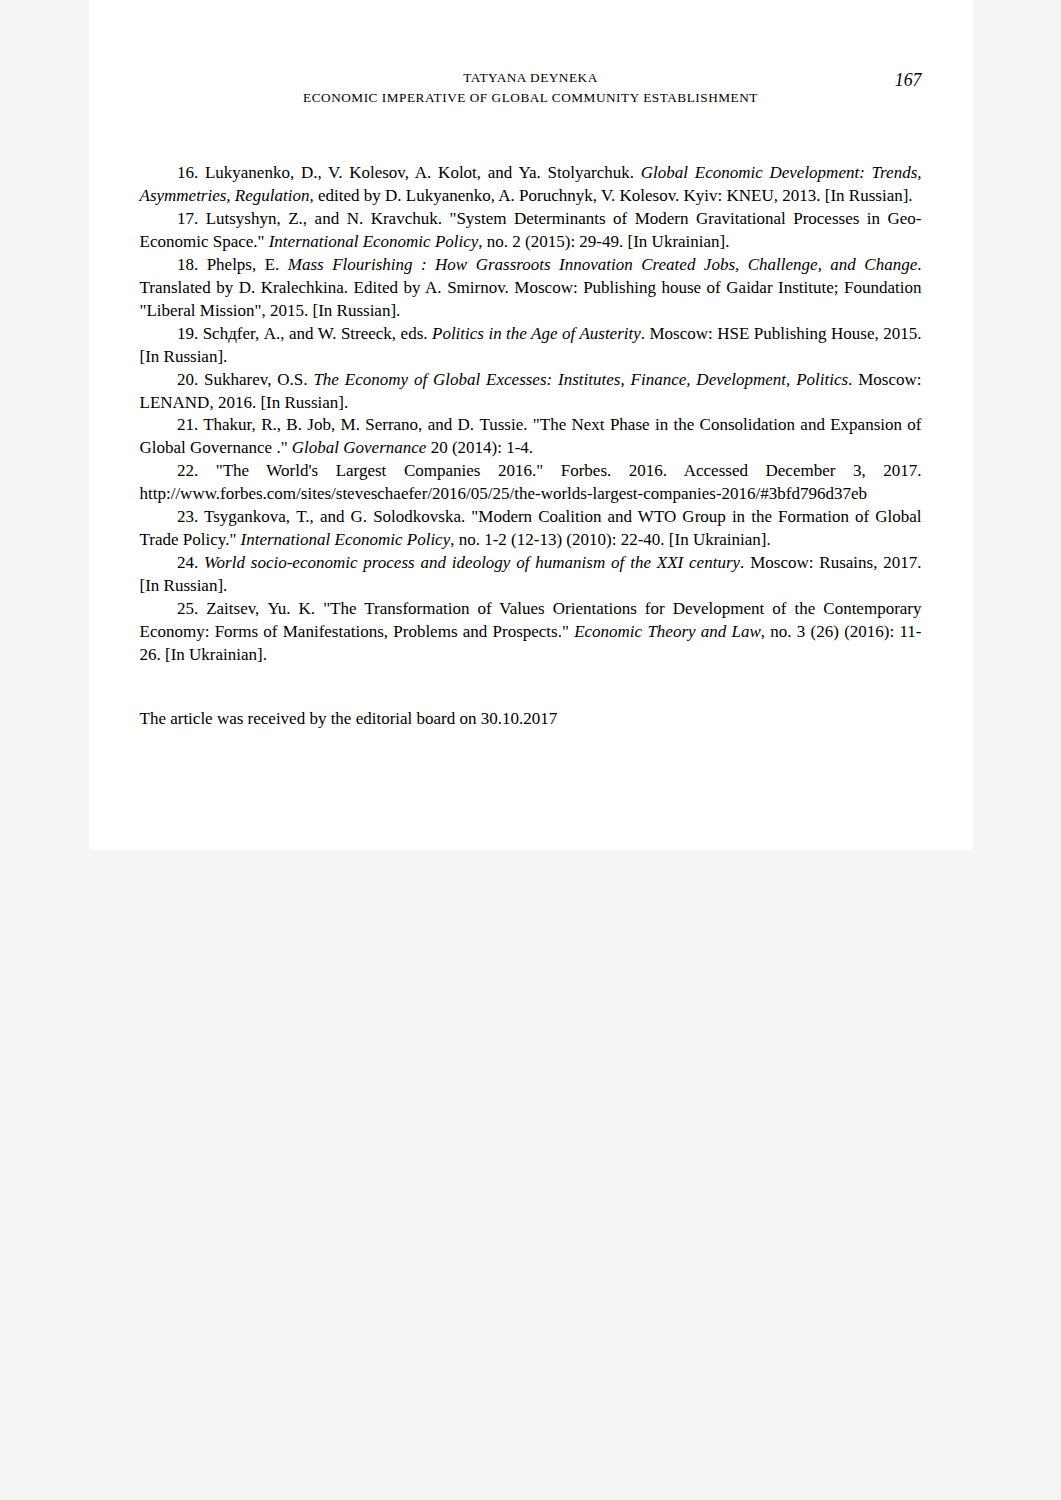167
Tatyana Deyneka
Economic Imperative of Global Community Establishment
Lukyanenko, D., V. Kolesov, A. Kolot, and Ya. Stolyarchuk. Global Economic Development: Trends, Asymmetries, Regulation, edited by D. Lukyanenko, A. Poruchnyk, V. Kolesov. Kyiv: KNEU, 2013. [In Russian].
Lutsyshyn, Z., and N. Kravchuk. "System Determinants of Modern Gravitational Processes in Geo-Economic Space." International Economic Policy, no. 2 (2015): 29-49. [In Ukrainian].
Phelps, E. Mass Flourishing : How Grassroots Innovation Created Jobs, Challenge, and Change. Translated by D. Kralechkina. Edited by A. Smirnov. Moscow: Publishing house of Gaidar Institute; Foundation "Liberal Mission", 2015. [In Russian].
Schдfer, A., and W. Streeck, eds. Politics in the Age of Austerity. Moscow: HSE Publishing House, 2015. [In Russian].
Sukharev, O.S. The Economy of Global Excesses: Institutes, Finance, Development, Politics. Moscow: LENAND, 2016. [In Russian].
Thakur, R., B. Job, M. Serrano, and D. Tussie. "The Next Phase in the Consolidation and Expansion of Global Governance ." Global Governance 20 (2014): 1-4.
"The World's Largest Companies 2016." Forbes. 2016. Accessed December 3, 2017. http://www.forbes.com/sites/steveschaefer/2016/05/25/the-worlds-largest-companies-2016/#3bfd796d37eb
Tsygankova, T., and G. Solodkovska. "Modern Coalition and WTO Group in the Formation of Global Trade Policy." International Economic Policy, no. 1-2 (12-13) (2010): 22-40. [In Ukrainian].
World socio-economic process and ideology of humanism of the XXI century. Moscow: Rusains, 2017. [In Russian].
Zaitsev, Yu. K. "The Transformation of Values Orientations for Development of the Contemporary Economy: Forms of Manifestations, Problems and Prospects." Economic Theory and Law, no. 3 (26) (2016): 11-26. [In Ukrainian].
The article was received by the editorial board on 30.10.2017